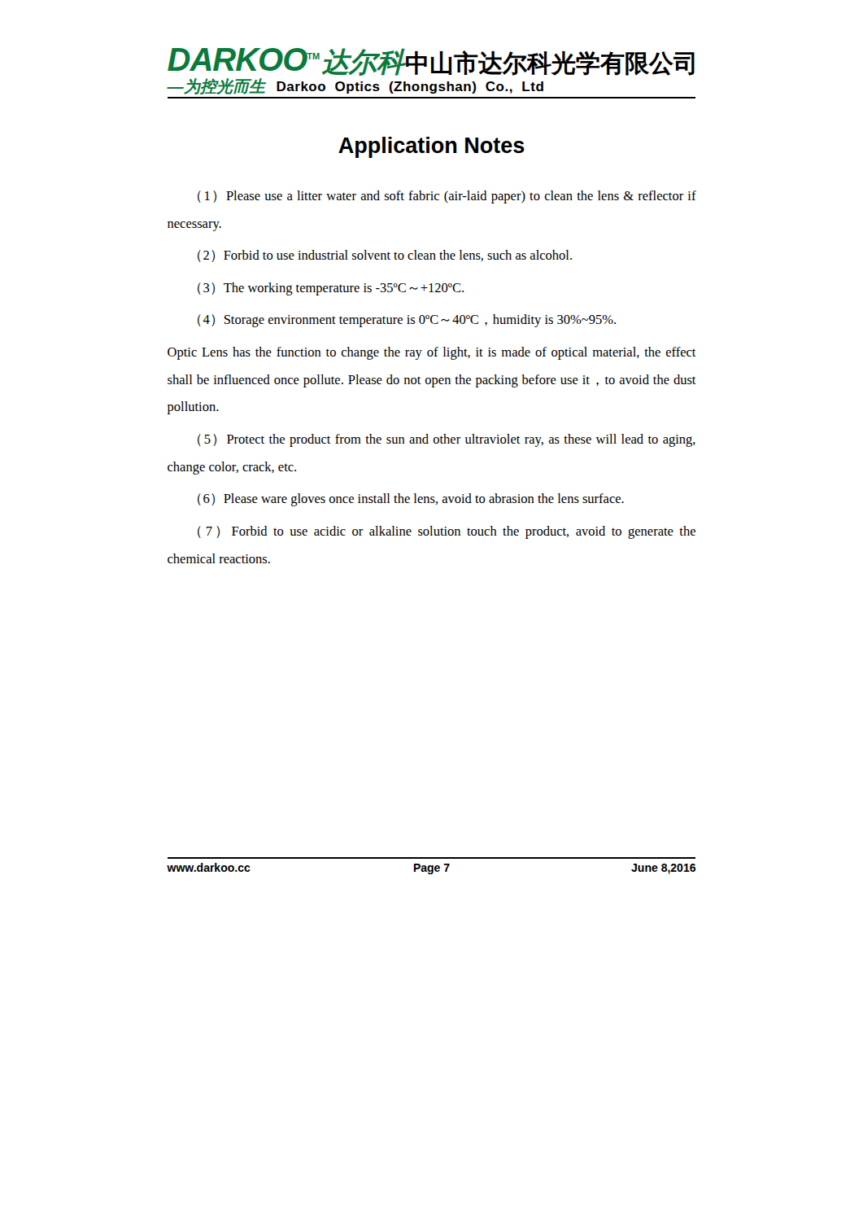DARKOOTM 达尔科 中山市达尔科光学有限公司
—为控光而生 Darkoo Optics (Zhongshan) Co., Ltd
Application Notes
（1）Please use a litter water and soft fabric (air-laid paper) to clean the lens & reflector if necessary.
（2）Forbid to use industrial solvent to clean the lens, such as alcohol.
（3）The working temperature is -35ºC～+120ºC.
（4）Storage environment temperature is 0ºC～40ºC，humidity is 30%~95%.
Optic Lens has the function to change the ray of light, it is made of optical material, the effect shall be influenced once pollute. Please do not open the packing before use it，to avoid the dust pollution.
（5）Protect the product from the sun and other ultraviolet ray, as these will lead to aging, change color, crack, etc.
（6）Please ware gloves once install the lens, avoid to abrasion the lens surface.
（7）Forbid to use acidic or alkaline solution touch the product, avoid to generate the chemical reactions.
www.darkoo.cc
Page 7
June 8,2016